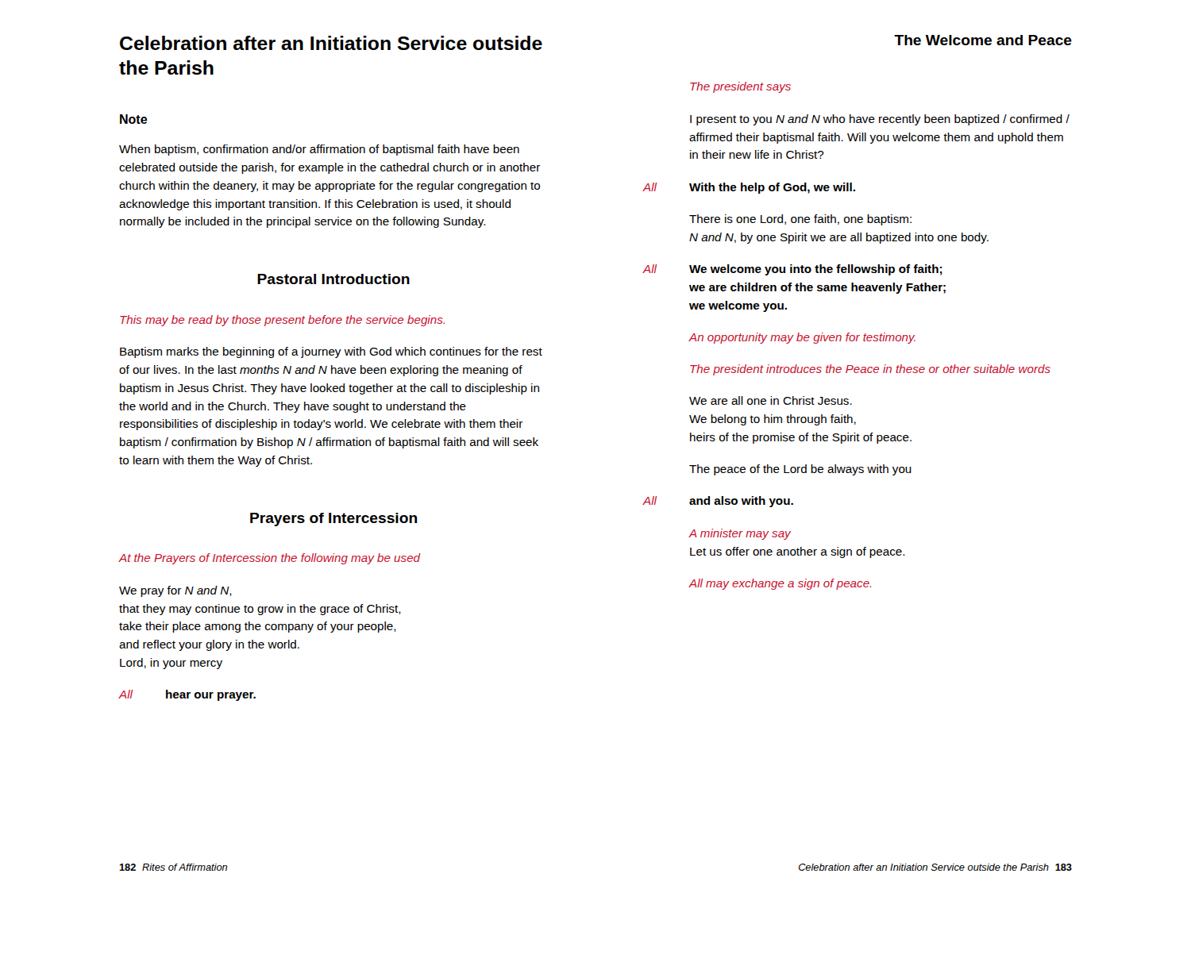Celebration after an Initiation Service outside the Parish
Note
When baptism, confirmation and/or affirmation of baptismal faith have been celebrated outside the parish, for example in the cathedral church or in another church within the deanery, it may be appropriate for the regular congregation to acknowledge this important transition. If this Celebration is used, it should normally be included in the principal service on the following Sunday.
Pastoral Introduction
This may be read by those present before the service begins.
Baptism marks the beginning of a journey with God which continues for the rest of our lives. In the last months N and N have been exploring the meaning of baptism in Jesus Christ. They have looked together at the call to discipleship in the world and in the Church. They have sought to understand the responsibilities of discipleship in today's world. We celebrate with them their baptism / confirmation by Bishop N / affirmation of baptismal faith and will seek to learn with them the Way of Christ.
Prayers of Intercession
At the Prayers of Intercession the following may be used
We pray for N and N,
that they may continue to grow in the grace of Christ,
take their place among the company of your people,
and reflect your glory in the world.
Lord, in your mercy
All hear our prayer.
182 Rites of Affirmation
The Welcome and Peace
The president says
I present to you N and N who have recently been baptized / confirmed / affirmed their baptismal faith. Will you welcome them and uphold them in their new life in Christ?
All With the help of God, we will.
There is one Lord, one faith, one baptism:
N and N, by one Spirit we are all baptized into one body.
All We welcome you into the fellowship of faith;
we are children of the same heavenly Father;
we welcome you.
An opportunity may be given for testimony.
The president introduces the Peace in these or other suitable words
We are all one in Christ Jesus.
We belong to him through faith,
heirs of the promise of the Spirit of peace.
The peace of the Lord be always with you
All and also with you.
A minister may say
Let us offer one another a sign of peace.
All may exchange a sign of peace.
Celebration after an Initiation Service outside the Parish 183